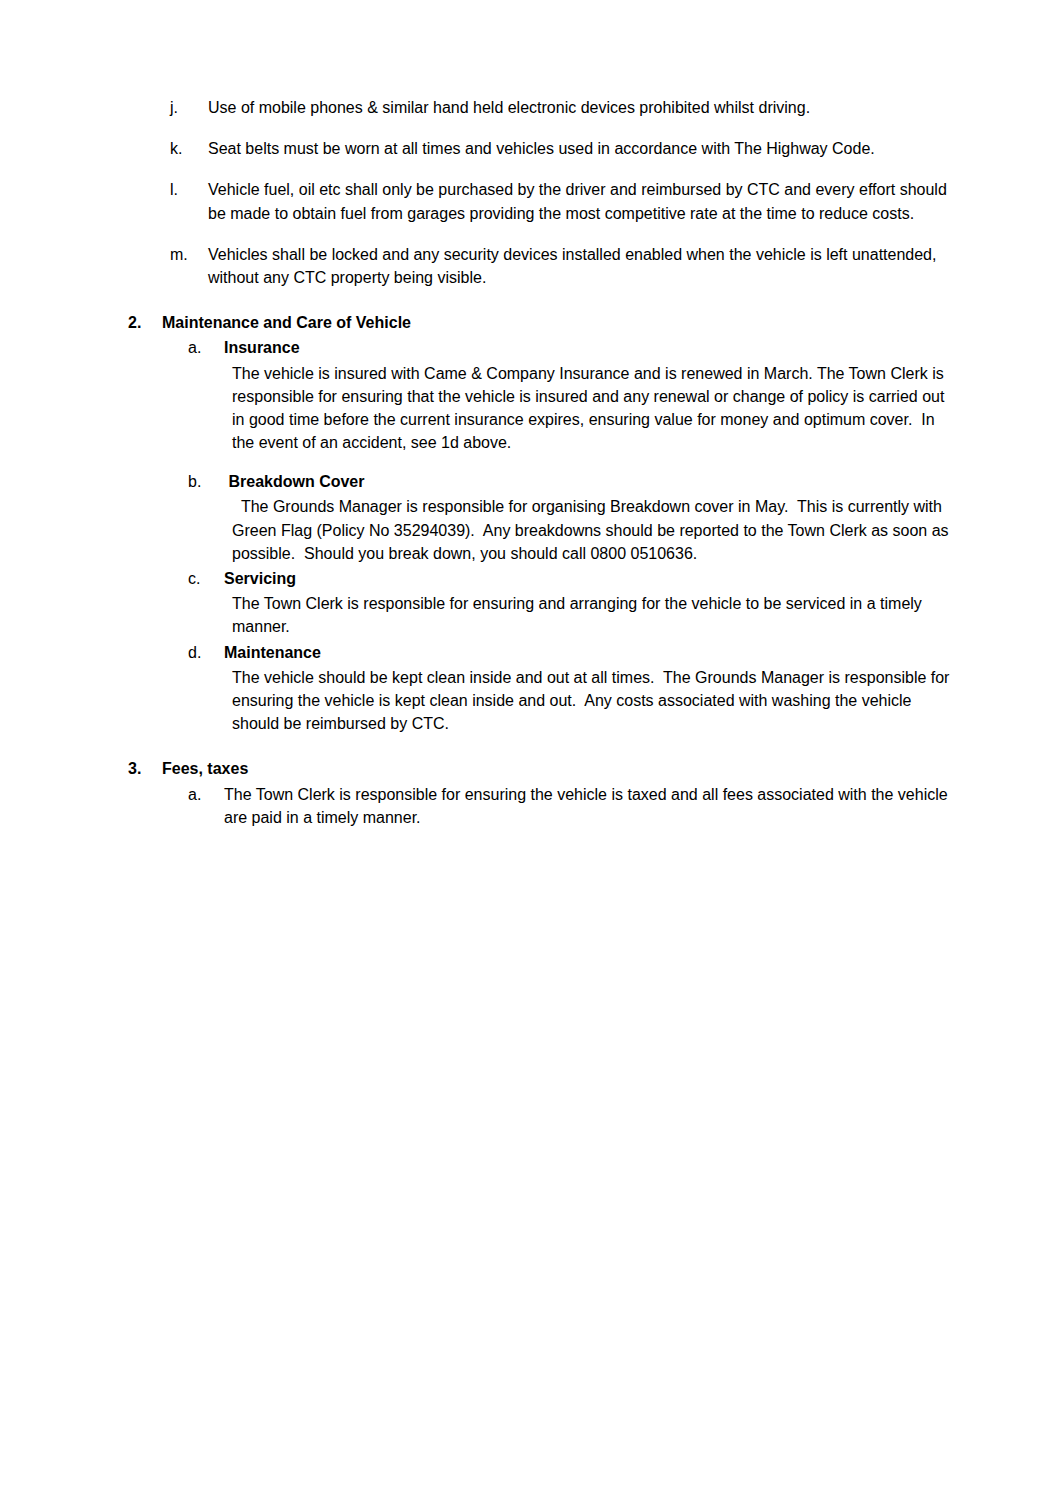j. Use of mobile phones & similar hand held electronic devices prohibited whilst driving.
k. Seat belts must be worn at all times and vehicles used in accordance with The Highway Code.
l. Vehicle fuel, oil etc shall only be purchased by the driver and reimbursed by CTC and every effort should be made to obtain fuel from garages providing the most competitive rate at the time to reduce costs.
m. Vehicles shall be locked and any security devices installed enabled when the vehicle is left unattended, without any CTC property being visible.
2. Maintenance and Care of Vehicle
a. Insurance
The vehicle is insured with Came & Company Insurance and is renewed in March. The Town Clerk is responsible for ensuring that the vehicle is insured and any renewal or change of policy is carried out in good time before the current insurance expires, ensuring value for money and optimum cover. In the event of an accident, see 1d above.
b. Breakdown Cover
The Grounds Manager is responsible for organising Breakdown cover in May. This is currently with Green Flag (Policy No 35294039). Any breakdowns should be reported to the Town Clerk as soon as possible. Should you break down, you should call 0800 0510636.
c. Servicing
The Town Clerk is responsible for ensuring and arranging for the vehicle to be serviced in a timely manner.
d. Maintenance
The vehicle should be kept clean inside and out at all times. The Grounds Manager is responsible for ensuring the vehicle is kept clean inside and out. Any costs associated with washing the vehicle should be reimbursed by CTC.
3. Fees, taxes
a. The Town Clerk is responsible for ensuring the vehicle is taxed and all fees associated with the vehicle are paid in a timely manner.